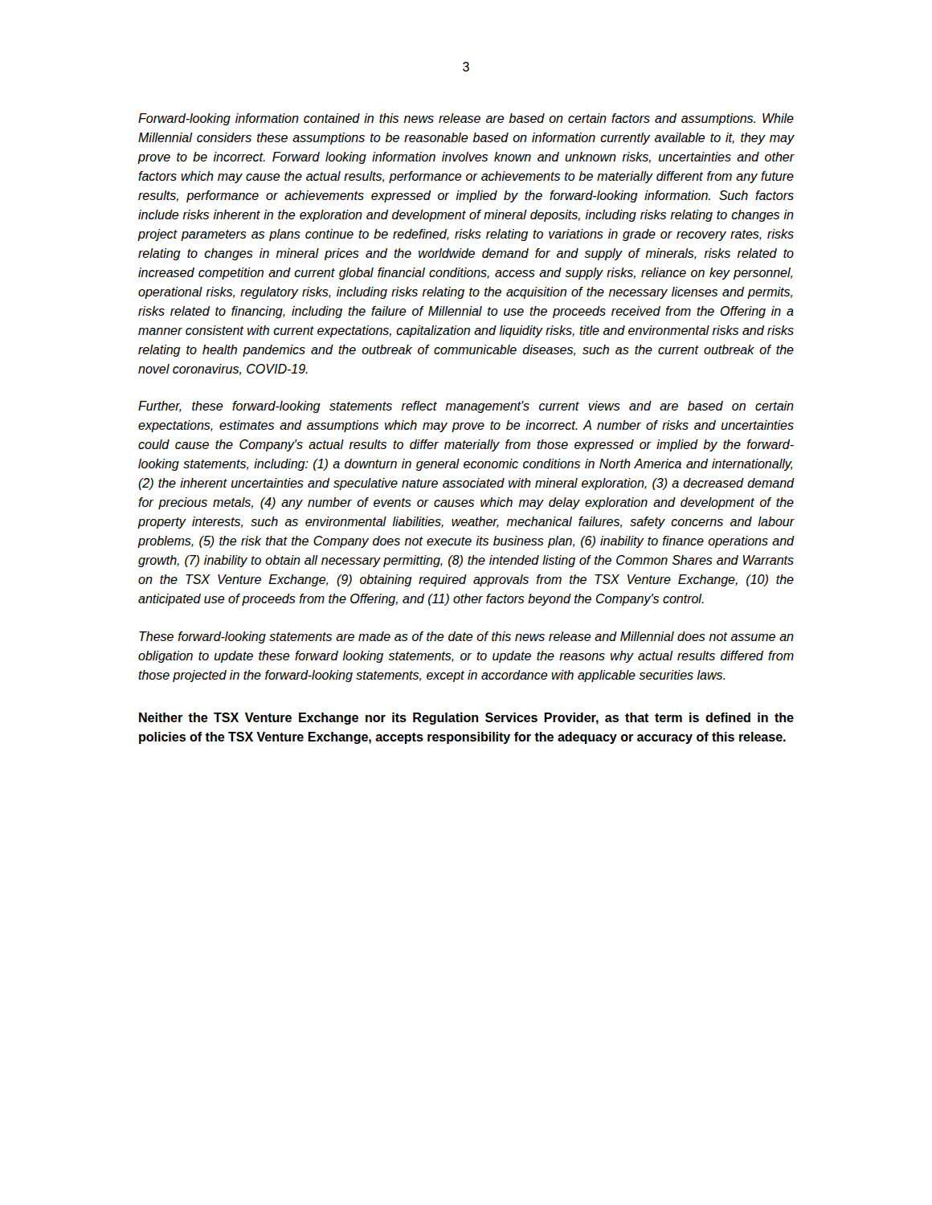3
Forward-looking information contained in this news release are based on certain factors and assumptions. While Millennial considers these assumptions to be reasonable based on information currently available to it, they may prove to be incorrect. Forward looking information involves known and unknown risks, uncertainties and other factors which may cause the actual results, performance or achievements to be materially different from any future results, performance or achievements expressed or implied by the forward-looking information. Such factors include risks inherent in the exploration and development of mineral deposits, including risks relating to changes in project parameters as plans continue to be redefined, risks relating to variations in grade or recovery rates, risks relating to changes in mineral prices and the worldwide demand for and supply of minerals, risks related to increased competition and current global financial conditions, access and supply risks, reliance on key personnel, operational risks, regulatory risks, including risks relating to the acquisition of the necessary licenses and permits, risks related to financing, including the failure of Millennial to use the proceeds received from the Offering in a manner consistent with current expectations, capitalization and liquidity risks, title and environmental risks and risks relating to health pandemics and the outbreak of communicable diseases, such as the current outbreak of the novel coronavirus, COVID-19.
Further, these forward-looking statements reflect management's current views and are based on certain expectations, estimates and assumptions which may prove to be incorrect. A number of risks and uncertainties could cause the Company's actual results to differ materially from those expressed or implied by the forward-looking statements, including: (1) a downturn in general economic conditions in North America and internationally, (2) the inherent uncertainties and speculative nature associated with mineral exploration, (3) a decreased demand for precious metals, (4) any number of events or causes which may delay exploration and development of the property interests, such as environmental liabilities, weather, mechanical failures, safety concerns and labour problems, (5) the risk that the Company does not execute its business plan, (6) inability to finance operations and growth, (7) inability to obtain all necessary permitting, (8) the intended listing of the Common Shares and Warrants on the TSX Venture Exchange, (9) obtaining required approvals from the TSX Venture Exchange, (10) the anticipated use of proceeds from the Offering, and (11) other factors beyond the Company's control.
These forward-looking statements are made as of the date of this news release and Millennial does not assume an obligation to update these forward looking statements, or to update the reasons why actual results differed from those projected in the forward-looking statements, except in accordance with applicable securities laws.
Neither the TSX Venture Exchange nor its Regulation Services Provider, as that term is defined in the policies of the TSX Venture Exchange, accepts responsibility for the adequacy or accuracy of this release.